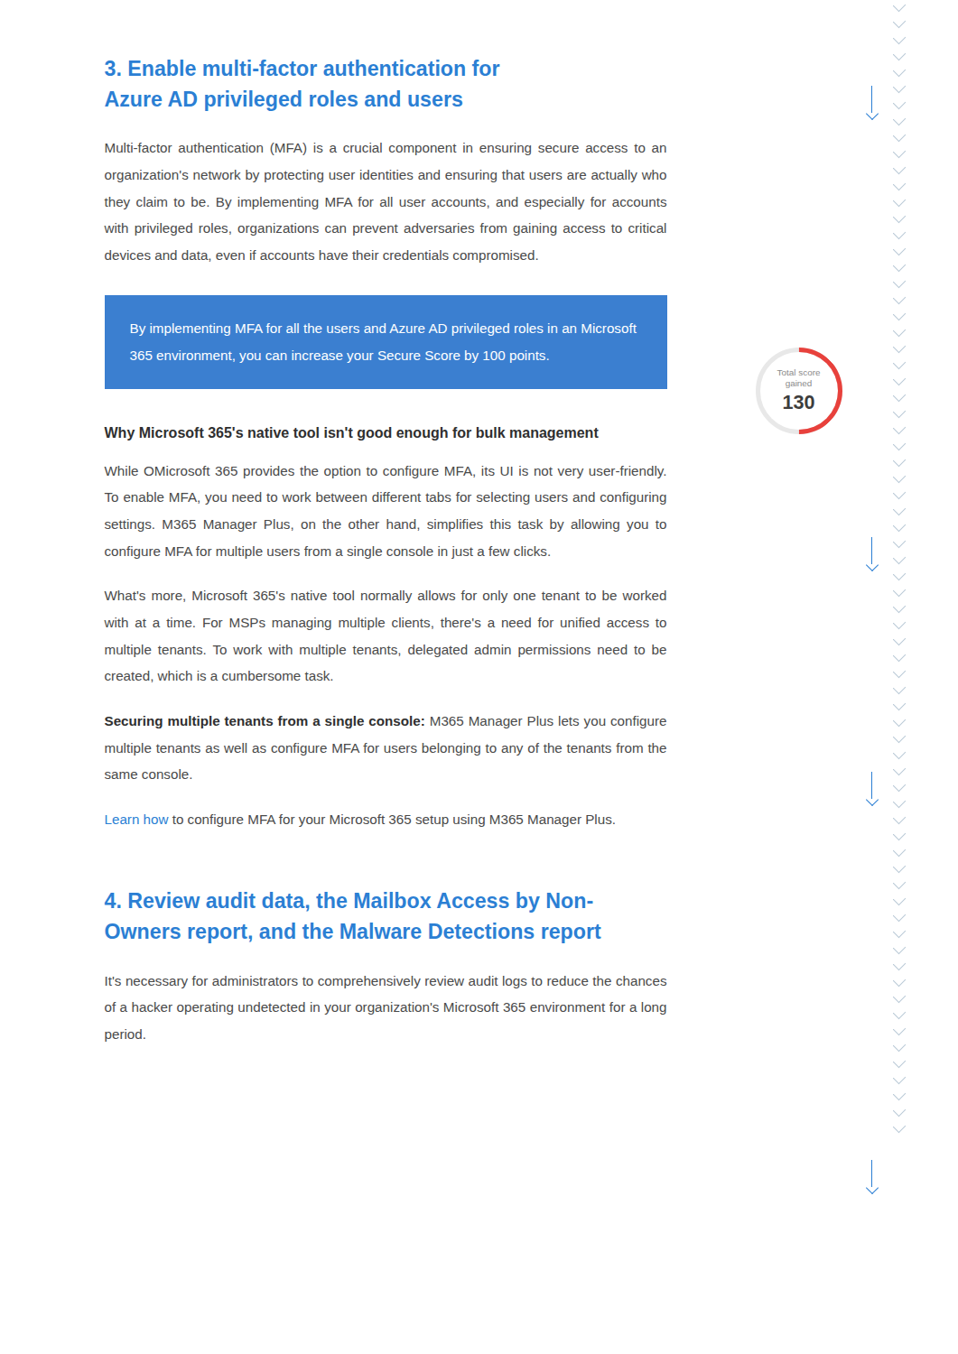Total score
gained
130
3. Enable multi-factor authentication for
Azure AD privileged roles and users
Multi-factor authentication (MFA) is a crucial component in ensuring secure access to an organization's network by protecting user identities and ensuring that users are actually who they claim to be. By implementing MFA for all user accounts, and especially for accounts with privileged roles, organizations can prevent adversaries from gaining access to critical devices and data, even if accounts have their credentials compromised.
By implementing MFA for all the users and Azure AD privileged roles in an Microsoft 365 environment, you can increase your Secure Score by 100 points.
Why Microsoft 365's native tool isn't good enough for bulk management
While OMicrosoft 365 provides the option to configure MFA, its UI is not very user-friendly. To enable MFA, you need to work between different tabs for selecting users and configuring settings. M365 Manager Plus, on the other hand, simplifies this task by allowing you to configure MFA for multiple users from a single console in just a few clicks.
What's more, Microsoft 365's native tool normally allows for only one tenant to be worked with at a time. For MSPs managing multiple clients, there's a need for unified access to multiple tenants. To work with multiple tenants, delegated admin permissions need to be created, which is a cumbersome task.
Securing multiple tenants from a single console: M365 Manager Plus lets you configure multiple tenants as well as configure MFA for users belonging to any of the tenants from the same console.
Learn how to configure MFA for your Microsoft 365 setup using M365 Manager Plus.
4. Review audit data, the Mailbox Access by Non-Owners report, and the Malware Detections report
It's necessary for administrators to comprehensively review audit logs to reduce the chances of a hacker operating undetected in your organization's Microsoft 365 environment for a long period.